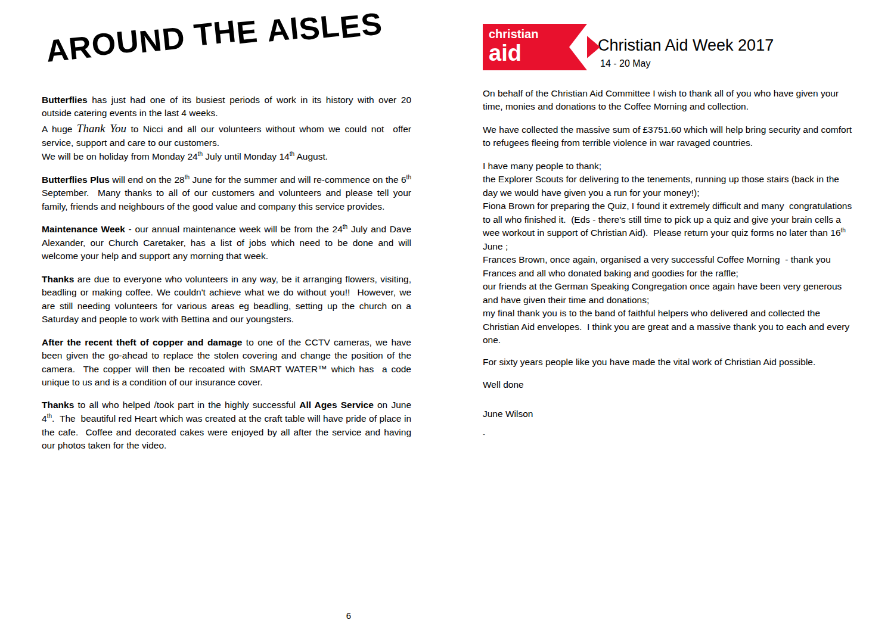AROUND THE AISLES
Butterflies has just had one of its busiest periods of work in its history with over 20 outside catering events in the last 4 weeks.
A huge Thank You to Nicci and all our volunteers without whom we could not offer service, support and care to our customers.
We will be on holiday from Monday 24th July until Monday 14th August.
Butterflies Plus will end on the 28th June for the summer and will re-commence on the 6th September. Many thanks to all of our customers and volunteers and please tell your family, friends and neighbours of the good value and company this service provides.
Maintenance Week - our annual maintenance week will be from the 24th July and Dave Alexander, our Church Caretaker, has a list of jobs which need to be done and will welcome your help and support any morning that week.
Thanks are due to everyone who volunteers in any way, be it arranging flowers, visiting, beadling or making coffee. We couldn't achieve what we do without you!! However, we are still needing volunteers for various areas eg beadling, setting up the church on a Saturday and people to work with Bettina and our youngsters.
After the recent theft of copper and damage to one of the CCTV cameras, we have been given the go-ahead to replace the stolen covering and change the position of the camera. The copper will then be recoated with SMART WATER™ which has a code unique to us and is a condition of our insurance cover.
Thanks to all who helped /took part in the highly successful All Ages Service on June 4th. The beautiful red Heart which was created at the craft table will have pride of place in the cafe. Coffee and decorated cakes were enjoyed by all after the service and having our photos taken for the video.
christian aid
Christian Aid Week 2017
14 - 20 May
On behalf of the Christian Aid Committee I wish to thank all of you who have given your time, monies and donations to the Coffee Morning and collection.
We have collected the massive sum of £3751.60 which will help bring security and comfort to refugees fleeing from terrible violence in war ravaged countries.
I have many people to thank;
the Explorer Scouts for delivering to the tenements, running up those stairs (back in the day we would have given you a run for your money!);
Fiona Brown for preparing the Quiz, I found it extremely difficult and many congratulations to all who finished it. (Eds - there's still time to pick up a quiz and give your brain cells a wee workout in support of Christian Aid). Please return your quiz forms no later than 16th June ;
Frances Brown, once again, organised a very successful Coffee Morning - thank you Frances and all who donated baking and goodies for the raffle;
our friends at the German Speaking Congregation once again have been very generous and have given their time and donations;
my final thank you is to the band of faithful helpers who delivered and collected the Christian Aid envelopes. I think you are great and a massive thank you to each and every one.
For sixty years people like you have made the vital work of Christian Aid possible.
Well done
June Wilson
-
6